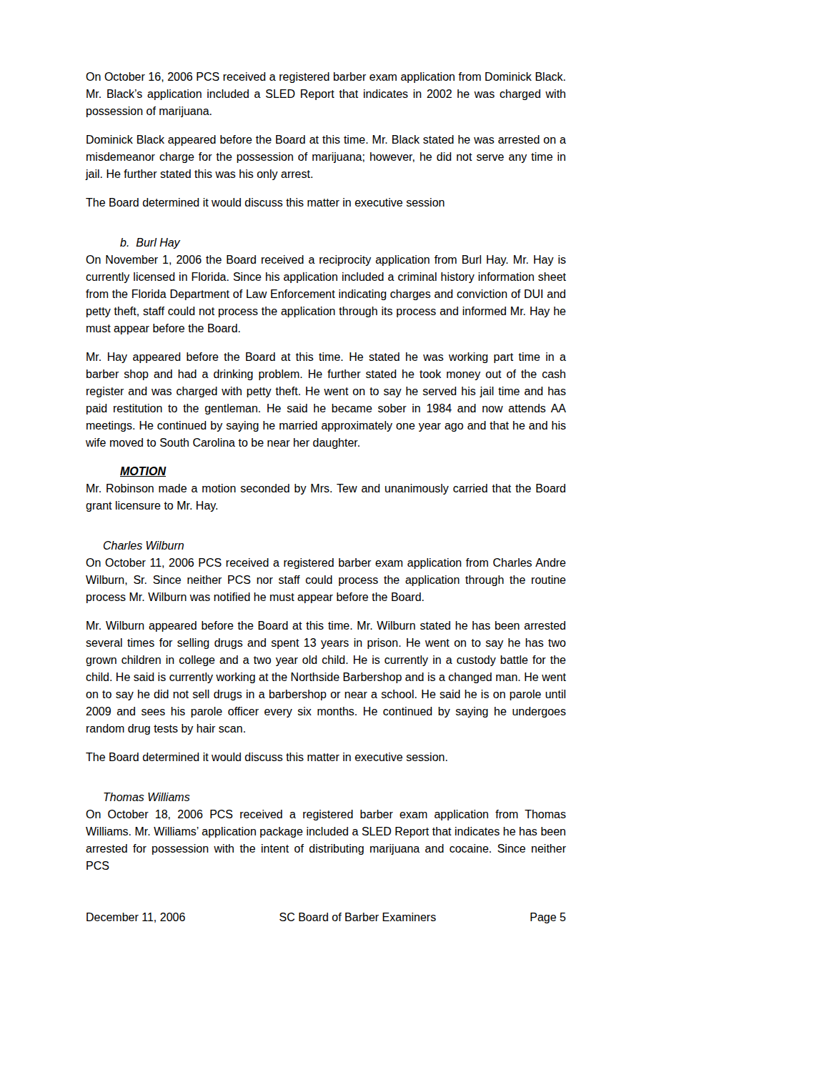On October 16, 2006 PCS received a registered barber exam application from Dominick Black. Mr. Black’s application included a SLED Report that indicates in 2002 he was charged with possession of marijuana.
Dominick Black appeared before the Board at this time. Mr. Black stated he was arrested on a misdemeanor charge for the possession of marijuana; however, he did not serve any time in jail. He further stated this was his only arrest.
The Board determined it would discuss this matter in executive session
b. Burl Hay
On November 1, 2006 the Board received a reciprocity application from Burl Hay. Mr. Hay is currently licensed in Florida. Since his application included a criminal history information sheet from the Florida Department of Law Enforcement indicating charges and conviction of DUI and petty theft, staff could not process the application through its process and informed Mr. Hay he must appear before the Board.
Mr. Hay appeared before the Board at this time. He stated he was working part time in a barber shop and had a drinking problem. He further stated he took money out of the cash register and was charged with petty theft. He went on to say he served his jail time and has paid restitution to the gentleman. He said he became sober in 1984 and now attends AA meetings. He continued by saying he married approximately one year ago and that he and his wife moved to South Carolina to be near her daughter.
MOTION
Mr. Robinson made a motion seconded by Mrs. Tew and unanimously carried that the Board grant licensure to Mr. Hay.
Charles Wilburn
On October 11, 2006 PCS received a registered barber exam application from Charles Andre Wilburn, Sr. Since neither PCS nor staff could process the application through the routine process Mr. Wilburn was notified he must appear before the Board.
Mr. Wilburn appeared before the Board at this time. Mr. Wilburn stated he has been arrested several times for selling drugs and spent 13 years in prison. He went on to say he has two grown children in college and a two year old child. He is currently in a custody battle for the child. He said is currently working at the Northside Barbershop and is a changed man. He went on to say he did not sell drugs in a barbershop or near a school. He said he is on parole until 2009 and sees his parole officer every six months. He continued by saying he undergoes random drug tests by hair scan.
The Board determined it would discuss this matter in executive session.
Thomas Williams
On October 18, 2006 PCS received a registered barber exam application from Thomas Williams. Mr. Williams’ application package included a SLED Report that indicates he has been arrested for possession with the intent of distributing marijuana and cocaine. Since neither PCS
December 11, 2006 SC Board of Barber Examiners Page 5